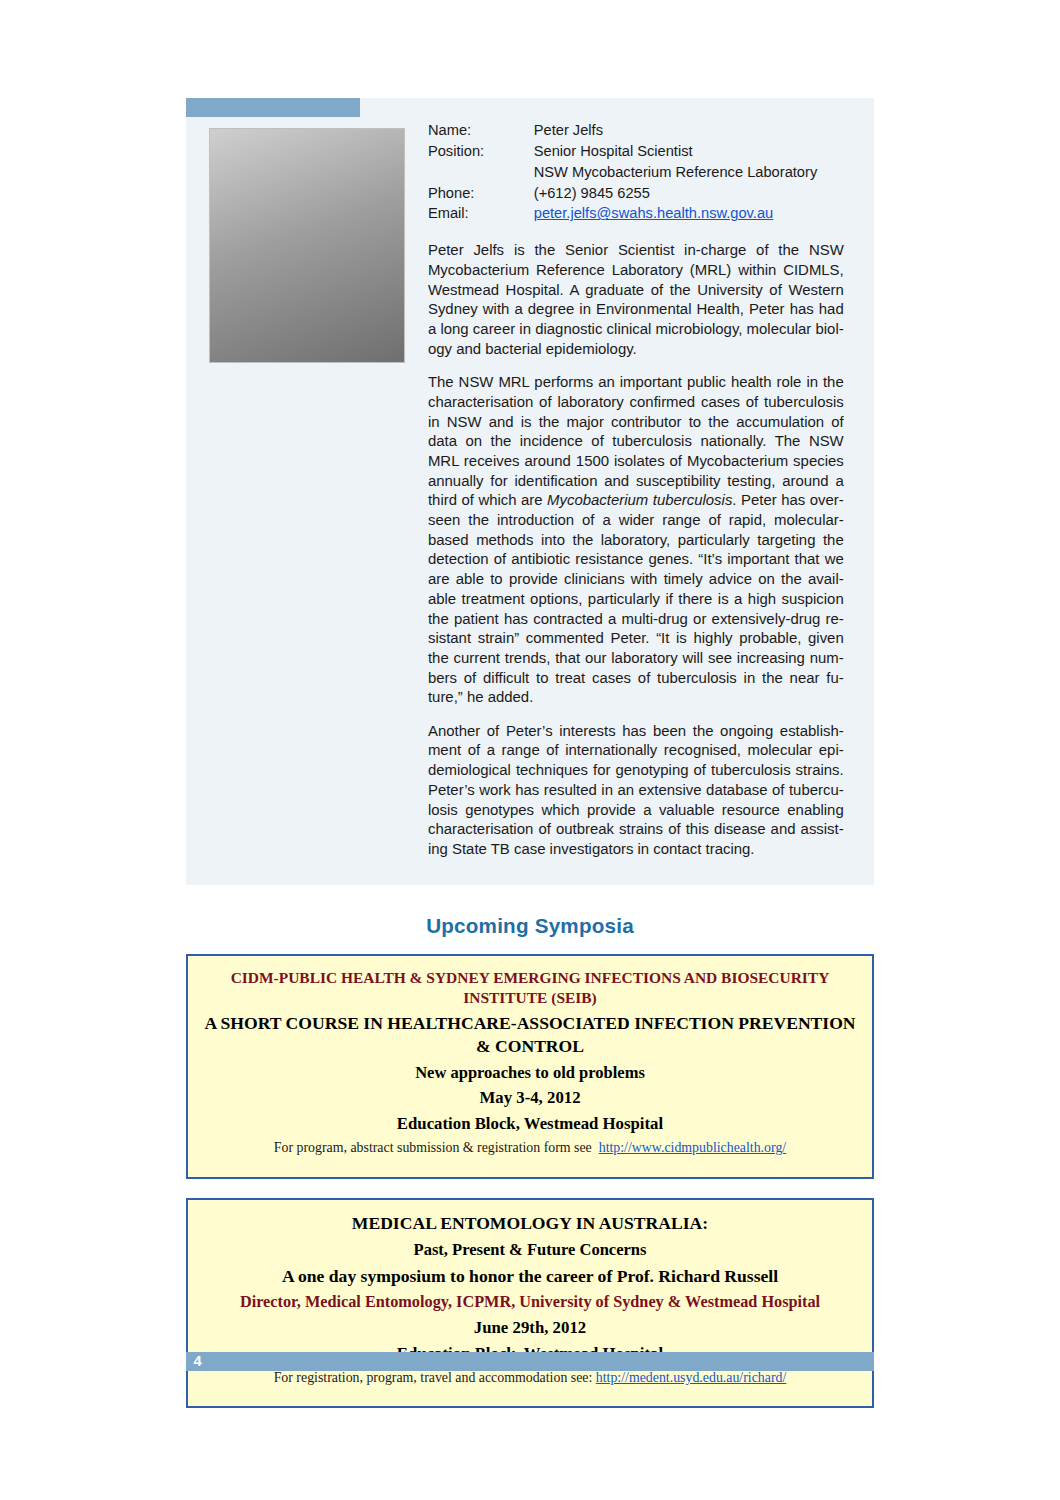| Name: | Peter Jelfs |
| Position: | Senior Hospital Scientist |
| | NSW Mycobacterium Reference Laboratory |
| Phone: | (+612) 9845 6255 |
| Email: | peter.jelfs@swahs.health.nsw.gov.au |
Peter Jelfs is the Senior Scientist in-charge of the NSW Mycobacterium Reference Laboratory (MRL) within CIDMLS, Westmead Hospital. A graduate of the University of Western Sydney with a degree in Environmental Health, Peter has had a long career in diagnostic clinical microbiology, molecular biology and bacterial epidemiology.
The NSW MRL performs an important public health role in the characterisation of laboratory confirmed cases of tuberculosis in NSW and is the major contributor to the accumulation of data on the incidence of tuberculosis nationally. The NSW MRL receives around 1500 isolates of Mycobacterium species annually for identification and susceptibility testing, around a third of which are Mycobacterium tuberculosis. Peter has overseen the introduction of a wider range of rapid, molecular-based methods into the laboratory, particularly targeting the detection of antibiotic resistance genes. “It’s important that we are able to provide clinicians with timely advice on the available treatment options, particularly if there is a high suspicion the patient has contracted a multi-drug or extensively-drug resistant strain” commented Peter. “It is highly probable, given the current trends, that our laboratory will see increasing numbers of difficult to treat cases of tuberculosis in the near future,” he added.
Another of Peter’s interests has been the ongoing establishment of a range of internationally recognised, molecular epidemiological techniques for genotyping of tuberculosis strains. Peter’s work has resulted in an extensive database of tuberculosis genotypes which provide a valuable resource enabling characterisation of outbreak strains of this disease and assisting State TB case investigators in contact tracing.
Upcoming Symposia
CIDM-PUBLIC HEALTH & SYDNEY EMERGING INFECTIONS AND BIOSECURITY INSTITUTE (SEIB)
A SHORT COURSE IN HEALTHCARE-ASSOCIATED INFECTION PREVENTION & CONTROL
New approaches to old problems
May 3-4, 2012
Education Block, Westmead Hospital
For program, abstract submission & registration form see http://www.cidmpublichealth.org/
MEDICAL ENTOMOLOGY IN AUSTRALIA:
Past, Present & Future Concerns
A one day symposium to honor the career of Prof. Richard Russell
Director, Medical Entomology, ICPMR, University of Sydney & Westmead Hospital
June 29th, 2012
Education Block, Westmead Hospital
For registration, program, travel and accommodation see: http://medent.usyd.edu.au/richard/
4